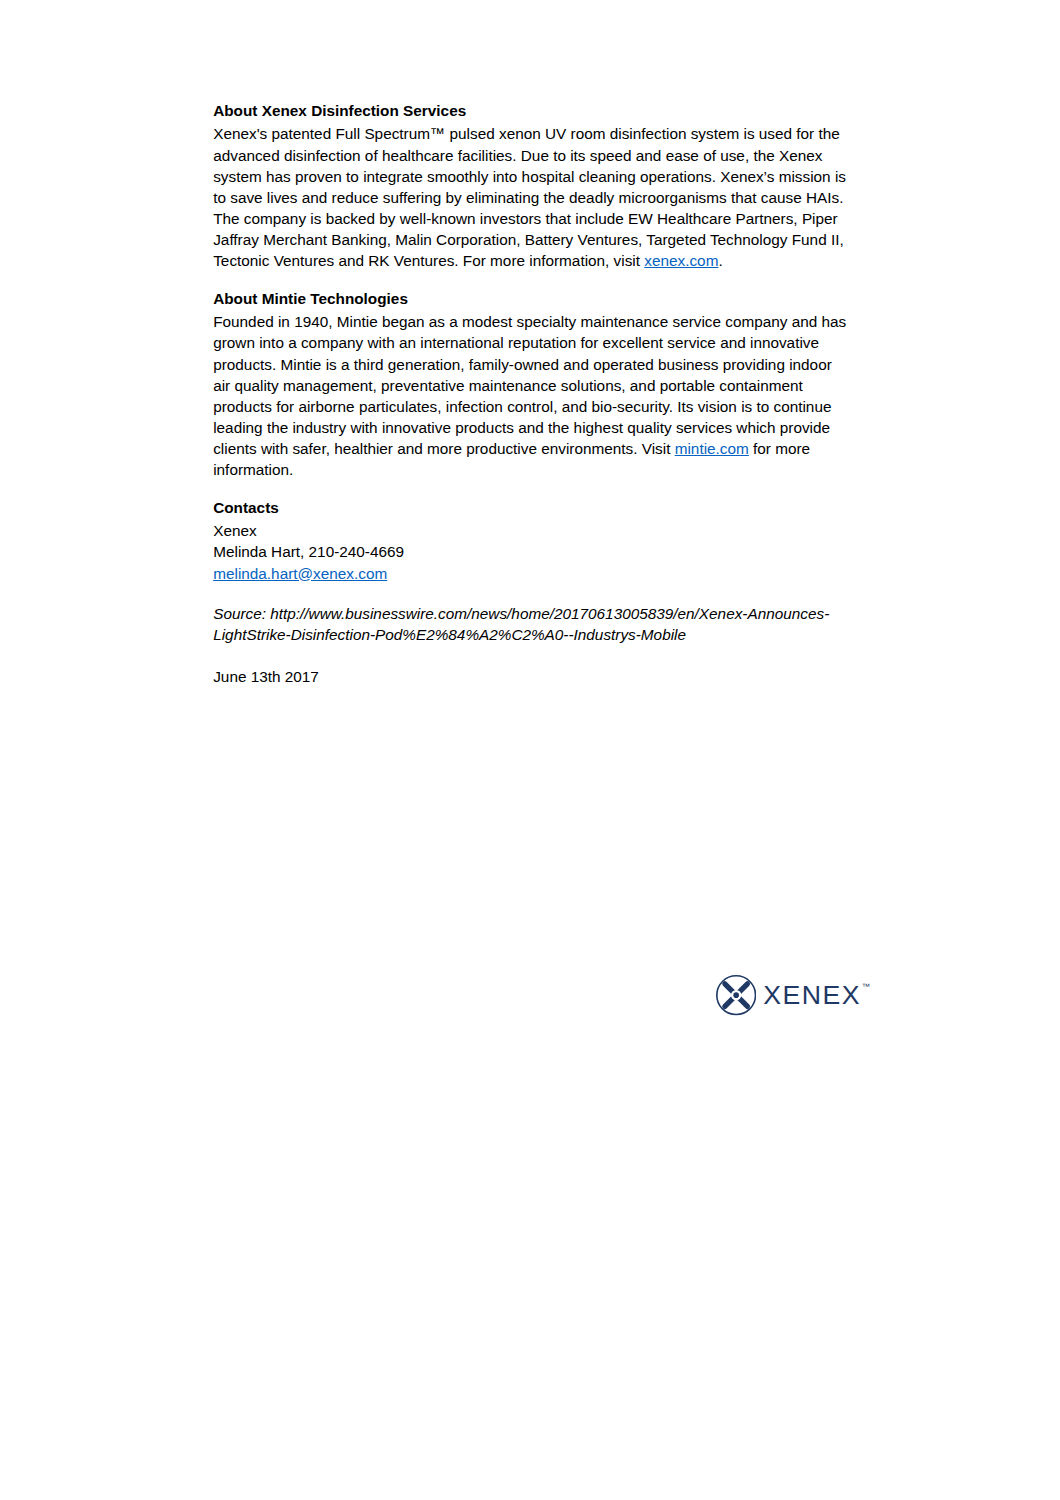About Xenex Disinfection Services
Xenex's patented Full Spectrum™ pulsed xenon UV room disinfection system is used for the advanced disinfection of healthcare facilities. Due to its speed and ease of use, the Xenex system has proven to integrate smoothly into hospital cleaning operations. Xenex’s mission is to save lives and reduce suffering by eliminating the deadly microorganisms that cause HAIs. The company is backed by well-known investors that include EW Healthcare Partners, Piper Jaffray Merchant Banking, Malin Corporation, Battery Ventures, Targeted Technology Fund II, Tectonic Ventures and RK Ventures. For more information, visit xenex.com.
About Mintie Technologies
Founded in 1940, Mintie began as a modest specialty maintenance service company and has grown into a company with an international reputation for excellent service and innovative products. Mintie is a third generation, family-owned and operated business providing indoor air quality management, preventative maintenance solutions, and portable containment products for airborne particulates, infection control, and bio-security. Its vision is to continue leading the industry with innovative products and the highest quality services which provide clients with safer, healthier and more productive environments. Visit mintie.com for more information.
Contacts
Xenex
Melinda Hart, 210-240-4669
melinda.hart@xenex.com
Source: http://www.businesswire.com/news/home/20170613005839/en/Xenex-Announces-LightStrike-Disinfection-Pod%E2%84%A2%C2%A0--Industrys-Mobile
June 13th 2017
XENEX™